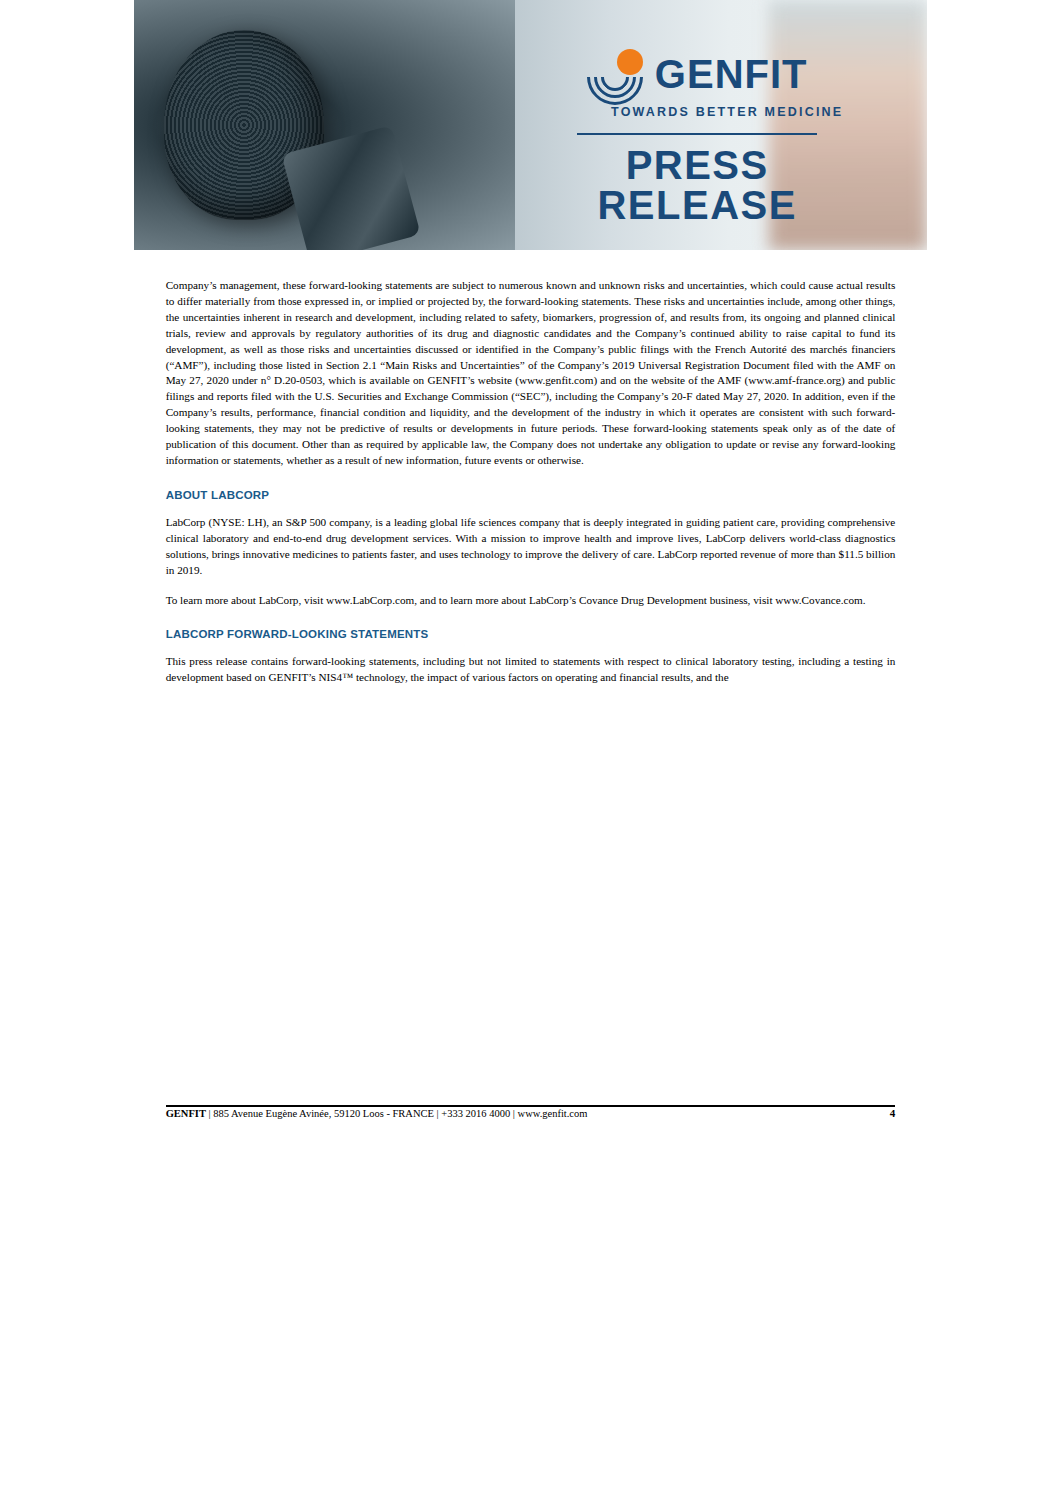GENFIT
TOWARDS BETTER MEDICINE
PRESS RELEASE
Company’s management, these forward-looking statements are subject to numerous known and unknown risks and uncertainties, which could cause actual results to differ materially from those expressed in, or implied or projected by, the forward-looking statements. These risks and uncertainties include, among other things, the uncertainties inherent in research and development, including related to safety, biomarkers, progression of, and results from, its ongoing and planned clinical trials, review and approvals by regulatory authorities of its drug and diagnostic candidates and the Company’s continued ability to raise capital to fund its development, as well as those risks and uncertainties discussed or identified in the Company’s public filings with the French Autorité des marchés financiers (“AMF”), including those listed in Section 2.1 “Main Risks and Uncertainties” of the Company’s 2019 Universal Registration Document filed with the AMF on May 27, 2020 under n° D.20-0503, which is available on GENFIT’s website (www.genfit.com) and on the website of the AMF (www.amf-france.org) and public filings and reports filed with the U.S. Securities and Exchange Commission (“SEC”), including the Company’s 20-F dated May 27, 2020. In addition, even if the Company’s results, performance, financial condition and liquidity, and the development of the industry in which it operates are consistent with such forward-looking statements, they may not be predictive of results or developments in future periods. These forward-looking statements speak only as of the date of publication of this document. Other than as required by applicable law, the Company does not undertake any obligation to update or revise any forward-looking information or statements, whether as a result of new information, future events or otherwise.
ABOUT LABCORP
LabCorp (NYSE: LH), an S&P 500 company, is a leading global life sciences company that is deeply integrated in guiding patient care, providing comprehensive clinical laboratory and end-to-end drug development services. With a mission to improve health and improve lives, LabCorp delivers world-class diagnostics solutions, brings innovative medicines to patients faster, and uses technology to improve the delivery of care. LabCorp reported revenue of more than $11.5 billion in 2019.
To learn more about LabCorp, visit www.LabCorp.com, and to learn more about LabCorp’s Covance Drug Development business, visit www.Covance.com.
LABCORP FORWARD-LOOKING STATEMENTS
This press release contains forward-looking statements, including but not limited to statements with respect to clinical laboratory testing, including a testing in development based on GENFIT’s NIS4™ technology, the impact of various factors on operating and financial results, and the
GENFIT | 885 Avenue Eugène Avinée, 59120 Loos - FRANCE | +333 2016 4000 | www.genfit.com
4